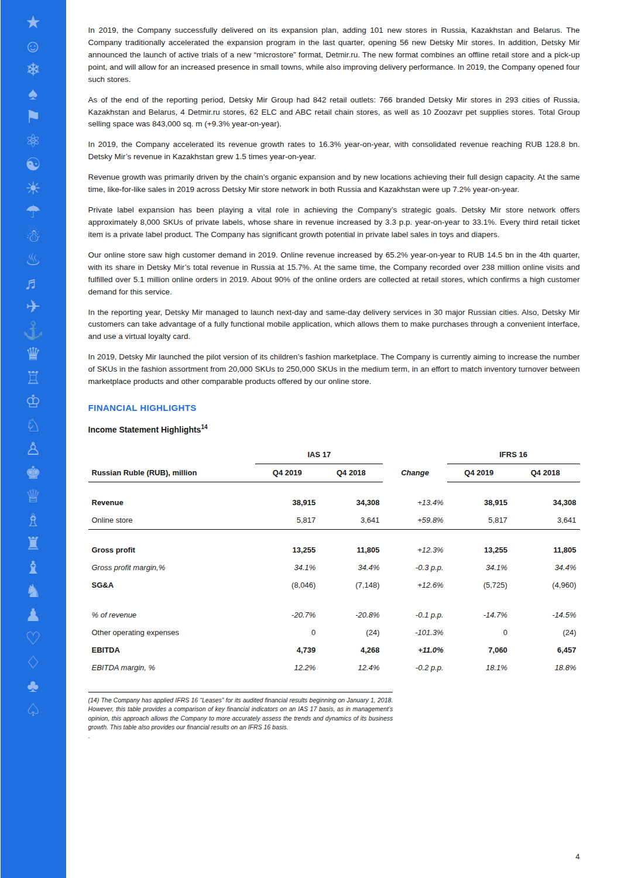★ ☺ ❄ ♠ ⚑ ⚛ ☯ ☀ ☂ ☃ ♨ ♬ ✈ ⚓ ♛ ♖ ♔ ♘ ♙ ♚ ♕ ♗ ♜ ♝ ♞ ♟ ♡ ♢ ♣ ♤
In 2019, the Company successfully delivered on its expansion plan, adding 101 new stores in Russia, Kazakhstan and Belarus. The Company traditionally accelerated the expansion program in the last quarter, opening 56 new Detsky Mir stores. In addition, Detsky Mir announced the launch of active trials of a new “microstore” format, Detmir.ru. The new format combines an offline retail store and a pick-up point, and will allow for an increased presence in small towns, while also improving delivery performance. In 2019, the Company opened four such stores.
As of the end of the reporting period, Detsky Mir Group had 842 retail outlets: 766 branded Detsky Mir stores in 293 cities of Russia, Kazakhstan and Belarus, 4 Detmir.ru stores, 62 ELC and ABC retail chain stores, as well as 10 Zoozavr pet supplies stores. Total Group selling space was 843,000 sq. m (+9.3% year-on-year).
In 2019, the Company accelerated its revenue growth rates to 16.3% year-on-year, with consolidated revenue reaching RUB 128.8 bn. Detsky Mir’s revenue in Kazakhstan grew 1.5 times year-on-year.
Revenue growth was primarily driven by the chain’s organic expansion and by new locations achieving their full design capacity. At the same time, like-for-like sales in 2019 across Detsky Mir store network in both Russia and Kazakhstan were up 7.2% year-on-year.
Private label expansion has been playing a vital role in achieving the Company’s strategic goals. Detsky Mir store network offers approximately 8,000 SKUs of private labels, whose share in revenue increased by 3.3 p.p. year-on-year to 33.1%. Every third retail ticket item is a private label product. The Company has significant growth potential in private label sales in toys and diapers.
Our online store saw high customer demand in 2019. Online revenue increased by 65.2% year-on-year to RUB 14.5 bn in the 4th quarter, with its share in Detsky Mir’s total revenue in Russia at 15.7%. At the same time, the Company recorded over 238 million online visits and fulfilled over 5.1 million online orders in 2019. About 90% of the online orders are collected at retail stores, which confirms a high customer demand for this service.
In the reporting year, Detsky Mir managed to launch next-day and same-day delivery services in 30 major Russian cities. Also, Detsky Mir customers can take advantage of a fully functional mobile application, which allows them to make purchases through a convenient interface, and use a virtual loyalty card.
In 2019, Detsky Mir launched the pilot version of its children’s fashion marketplace. The Company is currently aiming to increase the number of SKUs in the fashion assortment from 20,000 SKUs to 250,000 SKUs in the medium term, in an effort to match inventory turnover between marketplace products and other comparable products offered by our online store.
FINANCIAL HIGHLIGHTS
Income Statement Highlights14
| | IAS 17 | Change | IFRS 16 |
| --- | --- | --- | --- |
| Russian Ruble (RUB), million | Q4 2019 | Q4 2018 | Q4 2019 | Q4 2018 |
| Revenue | 38,915 | 34,308 | +13.4% | 38,915 | 34,308 |
| Online store | 5,817 | 3,641 | +59.8% | 5,817 | 3,641 |
| Gross profit | 13,255 | 11,805 | +12.3% | 13,255 | 11,805 |
| Gross profit margin,% | 34.1% | 34.4% | -0.3 p.p. | 34.1% | 34.4% |
| SG&A | (8,046) | (7,148) | +12.6% | (5,725) | (4,960) |
| % of revenue | -20.7% | -20.8% | -0.1 p.p. | -14.7% | -14.5% |
| Other operating expenses | 0 | (24) | -101.3% | 0 | (24) |
| EBITDA | 4,739 | 4,268 | +11.0% | 7,060 | 6,457 |
| EBITDA margin, % | 12.2% | 12.4% | -0.2 p.p. | 18.1% | 18.8% |
(14) The Company has applied IFRS 16 “Leases” for its audited financial results beginning on January 1, 2018. However, this table provides a comparison of key financial indicators on an IAS 17 basis, as in management’s opinion, this approach allows the Company to more accurately assess the trends and dynamics of its business growth. This table also provides our financial results on an IFRS 16 basis.
.
4